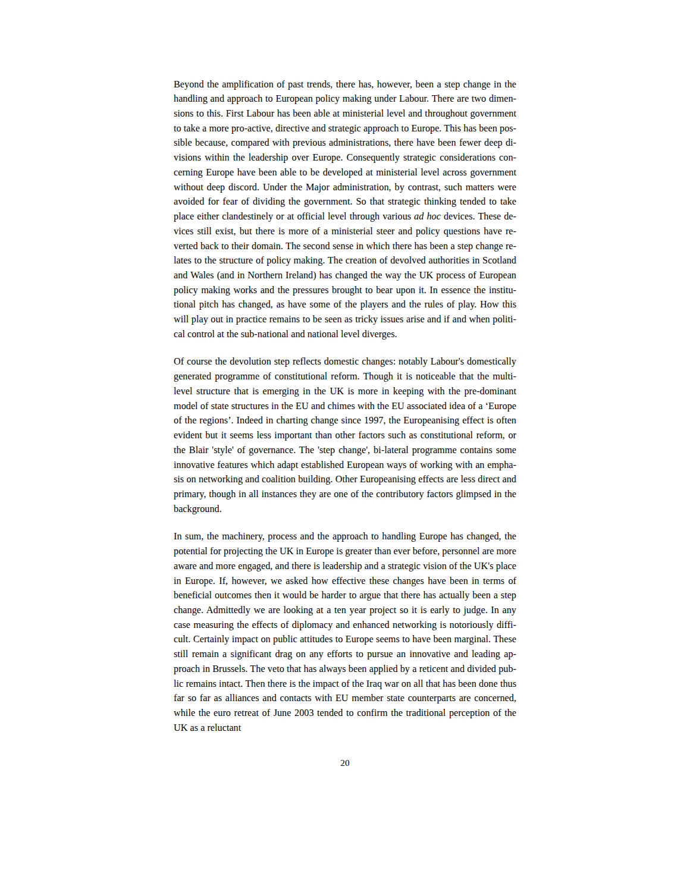Beyond the amplification of past trends, there has, however, been a step change in the handling and approach to European policy making under Labour. There are two dimensions to this. First Labour has been able at ministerial level and throughout government to take a more pro-active, directive and strategic approach to Europe. This has been possible because, compared with previous administrations, there have been fewer deep divisions within the leadership over Europe. Consequently strategic considerations concerning Europe have been able to be developed at ministerial level across government without deep discord. Under the Major administration, by contrast, such matters were avoided for fear of dividing the government. So that strategic thinking tended to take place either clandestinely or at official level through various ad hoc devices. These devices still exist, but there is more of a ministerial steer and policy questions have re-verted back to their domain. The second sense in which there has been a step change relates to the structure of policy making. The creation of devolved authorities in Scotland and Wales (and in Northern Ireland) has changed the way the UK process of European policy making works and the pressures brought to bear upon it. In essence the institutional pitch has changed, as have some of the players and the rules of play. How this will play out in practice remains to be seen as tricky issues arise and if and when political control at the sub-national and national level diverges.
Of course the devolution step reflects domestic changes: notably Labour's domestically generated programme of constitutional reform. Though it is noticeable that the multi-level structure that is emerging in the UK is more in keeping with the pre-dominant model of state structures in the EU and chimes with the EU associated idea of a ‘Europe of the regions’. Indeed in charting change since 1997, the Europeanising effect is often evident but it seems less important than other factors such as constitutional reform, or the Blair 'style' of governance. The 'step change', bi-lateral programme contains some innovative features which adapt established European ways of working with an emphasis on networking and coalition building. Other Europeanising effects are less direct and primary, though in all instances they are one of the contributory factors glimpsed in the background.
In sum, the machinery, process and the approach to handling Europe has changed, the potential for projecting the UK in Europe is greater than ever before, personnel are more aware and more engaged, and there is leadership and a strategic vision of the UK's place in Europe. If, however, we asked how effective these changes have been in terms of beneficial outcomes then it would be harder to argue that there has actually been a step change. Admittedly we are looking at a ten year project so it is early to judge. In any case measuring the effects of diplomacy and enhanced networking is notoriously difficult. Certainly impact on public attitudes to Europe seems to have been marginal. These still remain a significant drag on any efforts to pursue an innovative and leading approach in Brussels. The veto that has always been applied by a reticent and divided public remains intact. Then there is the impact of the Iraq war on all that has been done thus far so far as alliances and contacts with EU member state counterparts are concerned, while the euro retreat of June 2003 tended to confirm the traditional perception of the UK as a reluctant
20